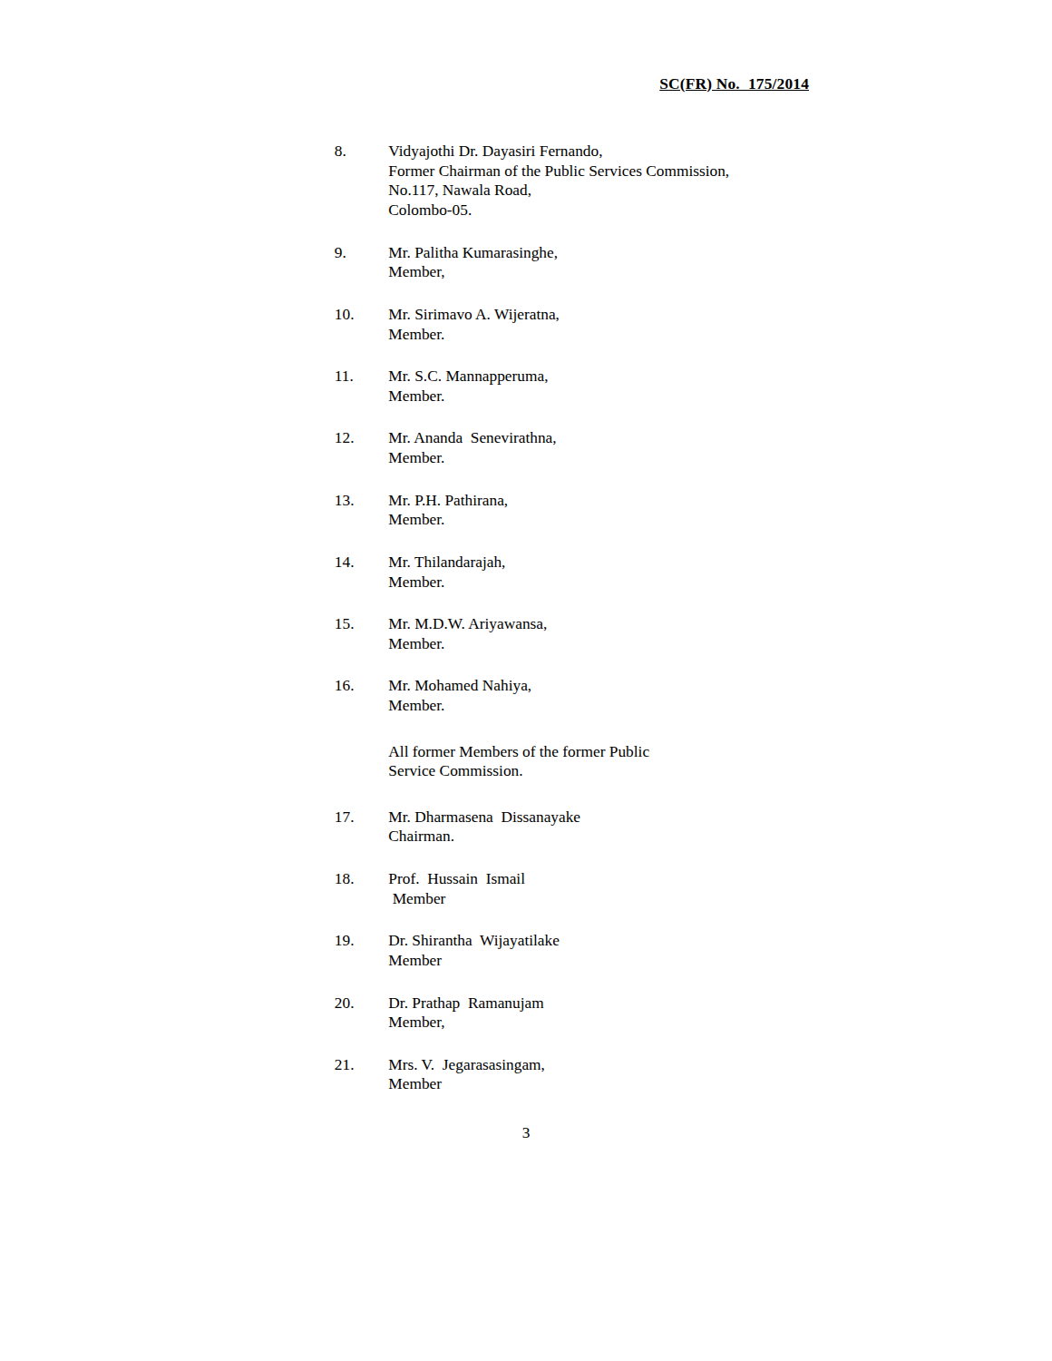SC(FR) No. 175/2014
8.
Vidyajothi Dr. Dayasiri Fernando,
Former Chairman of the Public Services Commission,
No.117, Nawala Road,
Colombo-05.
9.
Mr. Palitha Kumarasinghe,
Member,
10.
Mr. Sirimavo A. Wijeratna,
Member.
11.
Mr. S.C. Mannapperuma,
Member.
12.
Mr. Ananda Senevirathna,
Member.
13.
Mr. P.H. Pathirana,
Member.
14.
Mr. Thilandarajah,
Member.
15.
Mr. M.D.W. Ariyawansa,
Member.
16.
Mr. Mohamed Nahiya,
Member.
All former Members of the former Public
Service Commission.
17.
Mr. Dharmasena Dissanayake
Chairman.
18.
Prof. Hussain Ismail
Member
19.
Dr. Shirantha Wijayatilake
Member
20.
Dr. Prathap Ramanujam
Member,
21.
Mrs. V. Jegarasasingam,
Member
3